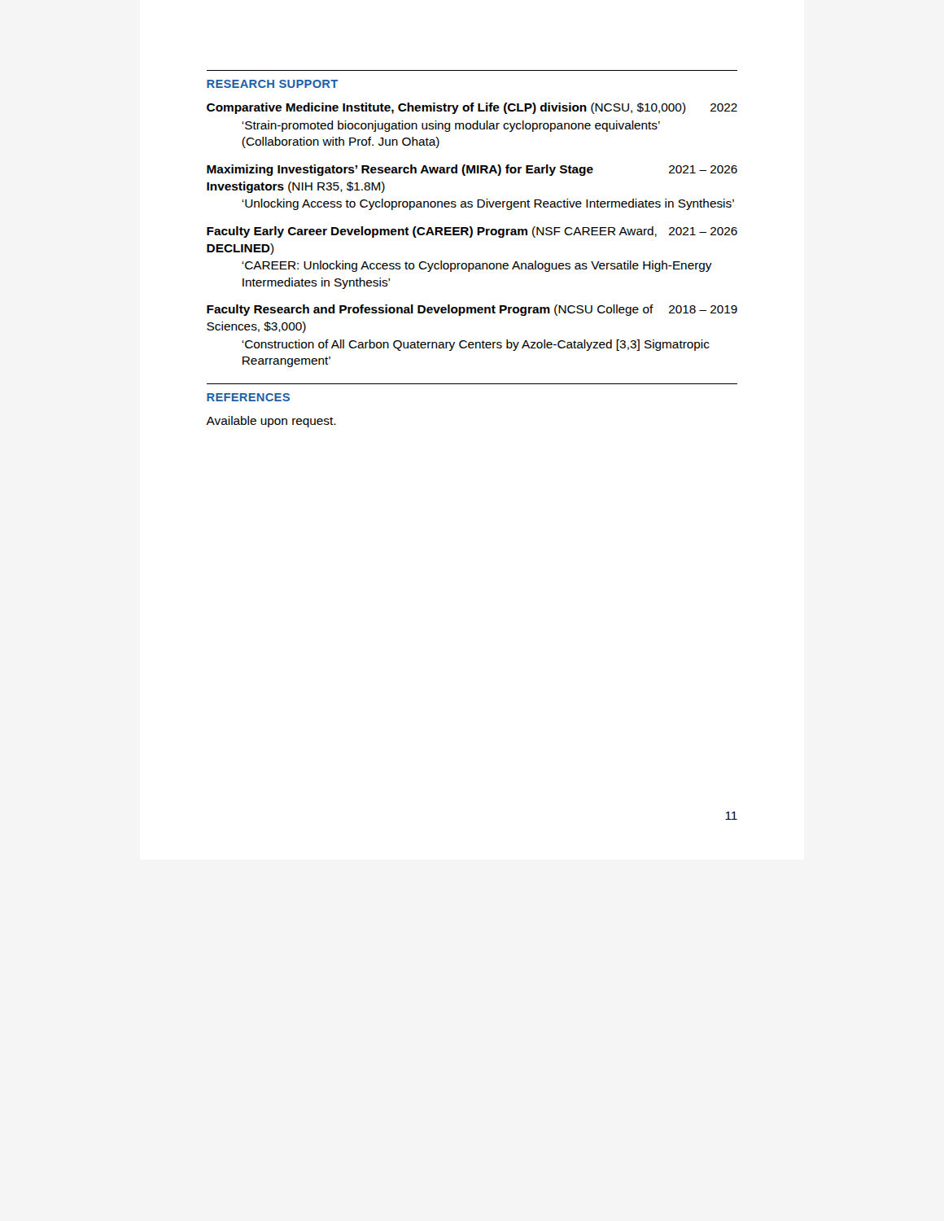RESEARCH SUPPORT
Comparative Medicine Institute, Chemistry of Life (CLP) division (NCSU, $10,000) 2022
‘Strain-promoted bioconjugation using modular cyclopropanone equivalents’ (Collaboration with Prof. Jun Ohata)
Maximizing Investigators’ Research Award (MIRA) for Early Stage Investigators (NIH R35, $1.8M) 2021 – 2026
‘Unlocking Access to Cyclopropanones as Divergent Reactive Intermediates in Synthesis’
Faculty Early Career Development (CAREER) Program (NSF CAREER Award, DECLINED) 2021 – 2026
‘CAREER: Unlocking Access to Cyclopropanone Analogues as Versatile High-Energy Intermediates in Synthesis’
Faculty Research and Professional Development Program (NCSU College of Sciences, $3,000) 2018 – 2019
‘Construction of All Carbon Quaternary Centers by Azole-Catalyzed [3,3] Sigmatropic Rearrangement’
REFERENCES
Available upon request.
11